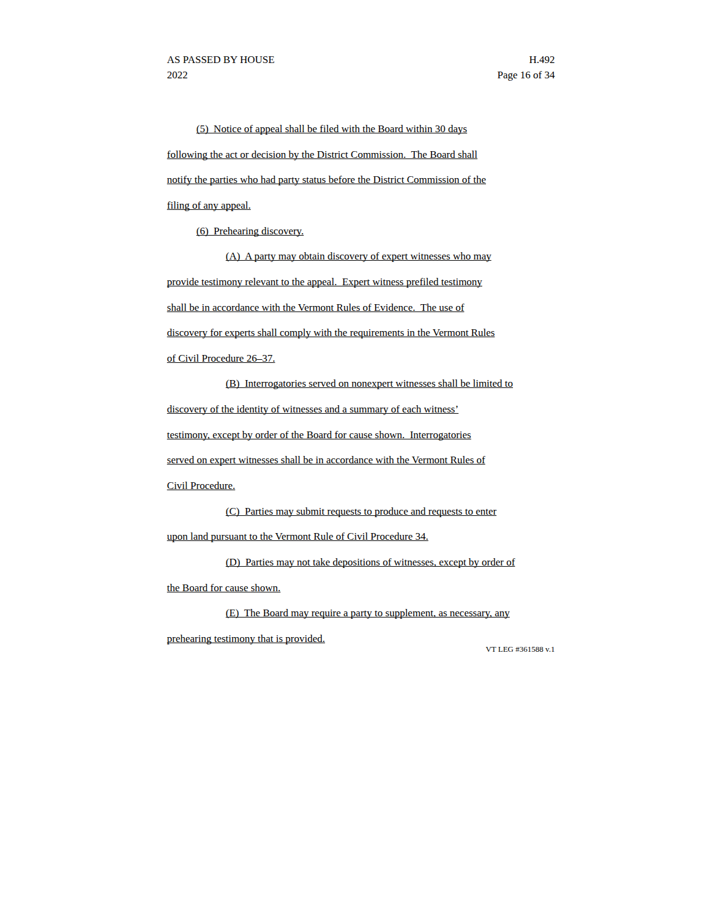AS PASSED BY HOUSE
2022
H.492
Page 16 of 34
(5) Notice of appeal shall be filed with the Board within 30 days
following the act or decision by the District Commission. The Board shall
notify the parties who had party status before the District Commission of the
filing of any appeal.
(6) Prehearing discovery.
(A) A party may obtain discovery of expert witnesses who may
provide testimony relevant to the appeal. Expert witness prefiled testimony
shall be in accordance with the Vermont Rules of Evidence. The use of
discovery for experts shall comply with the requirements in the Vermont Rules
of Civil Procedure 26–37.
(B) Interrogatories served on nonexpert witnesses shall be limited to
discovery of the identity of witnesses and a summary of each witness’
testimony, except by order of the Board for cause shown. Interrogatories
served on expert witnesses shall be in accordance with the Vermont Rules of
Civil Procedure.
(C) Parties may submit requests to produce and requests to enter
upon land pursuant to the Vermont Rule of Civil Procedure 34.
(D) Parties may not take depositions of witnesses, except by order of
the Board for cause shown.
(E) The Board may require a party to supplement, as necessary, any
prehearing testimony that is provided.
VT LEG #361588 v.1